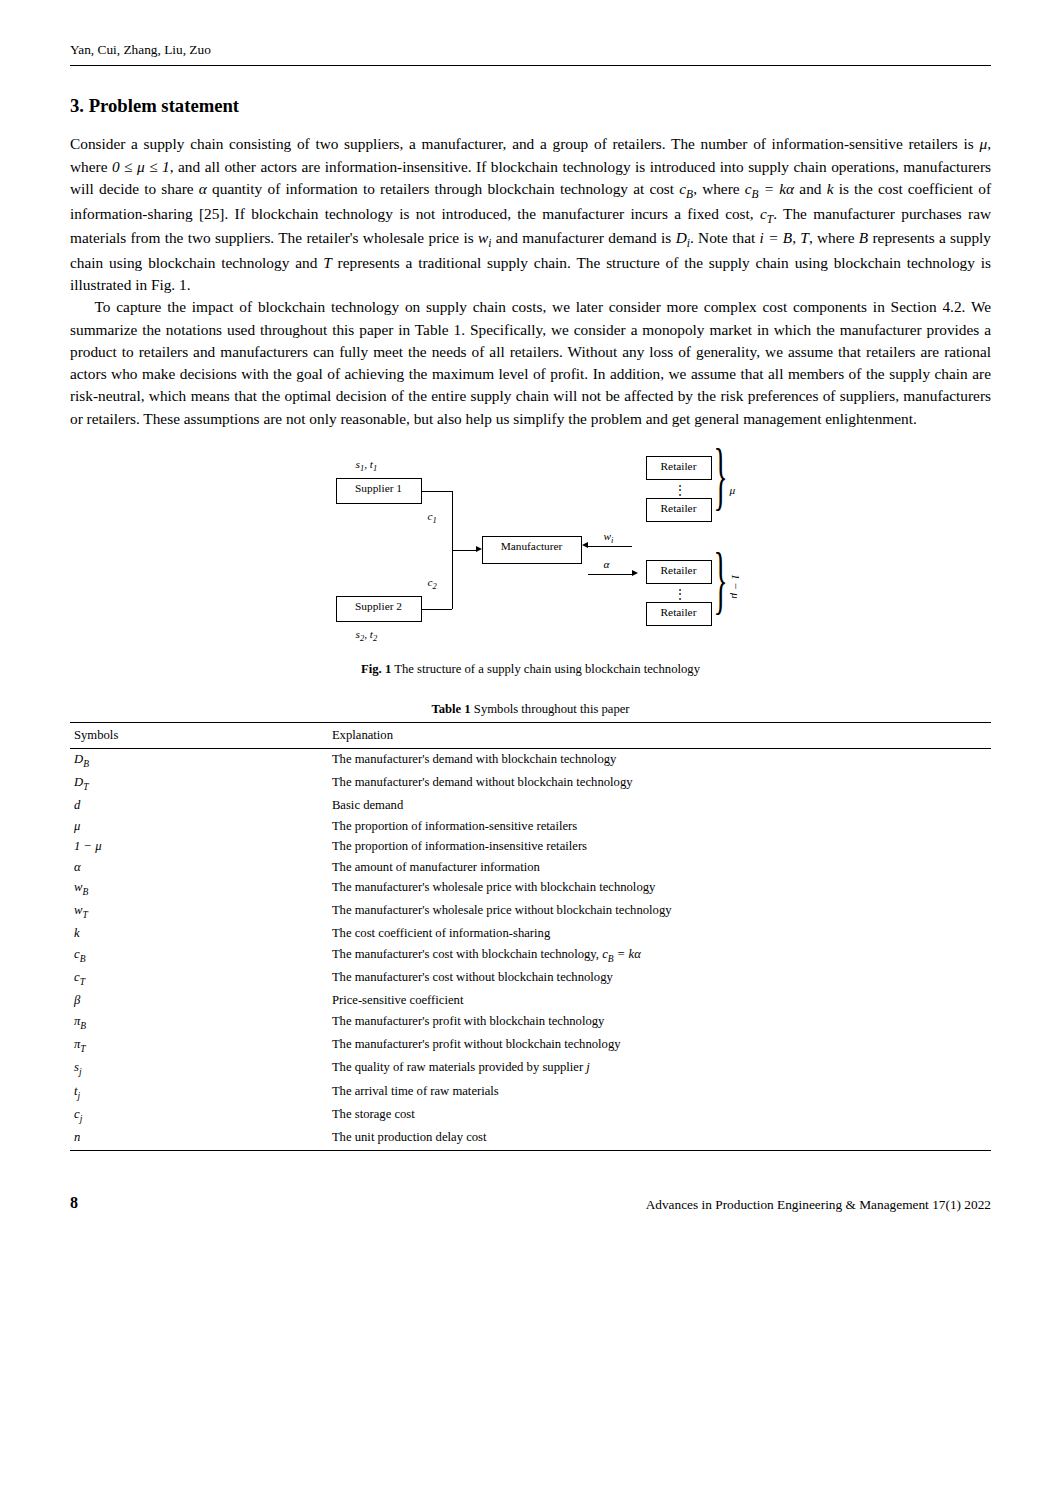Yan, Cui, Zhang, Liu, Zuo
3. Problem statement
Consider a supply chain consisting of two suppliers, a manufacturer, and a group of retailers. The number of information-sensitive retailers is μ, where 0 ≤ μ ≤ 1, and all other actors are information-insensitive. If blockchain technology is introduced into supply chain operations, manufacturers will decide to share α quantity of information to retailers through blockchain technology at cost cB, where cB = kα and k is the cost coefficient of information-sharing [25]. If blockchain technology is not introduced, the manufacturer incurs a fixed cost, cT. The manufacturer purchases raw materials from the two suppliers. The retailer's wholesale price is wi and manufacturer demand is Di. Note that i = B, T, where B represents a supply chain using blockchain technology and T represents a traditional supply chain. The structure of the supply chain using blockchain technology is illustrated in Fig. 1.
To capture the impact of blockchain technology on supply chain costs, we later consider more complex cost components in Section 4.2. We summarize the notations used throughout this paper in Table 1. Specifically, we consider a monopoly market in which the manufacturer provides a product to retailers and manufacturers can fully meet the needs of all retailers. Without any loss of generality, we assume that retailers are rational actors who make decisions with the goal of achieving the maximum level of profit. In addition, we assume that all members of the supply chain are risk-neutral, which means that the optimal decision of the entire supply chain will not be affected by the risk preferences of suppliers, manufacturers or retailers. These assumptions are not only reasonable, but also help us simplify the problem and get general management enlightenment.
s1, t1
Supplier 1
Supplier 2
s2, t2
c1
c2
Manufacturer
wi
α
Retailer
⋮
Retailer
Retailer
⋮
Retailer
}
μ
}
1 − μ
Fig. 1 The structure of a supply chain using blockchain technology
Table 1 Symbols throughout this paper
| Symbols | Explanation |
| --- | --- |
| D B | The manufacturer's demand with blockchain technology |
| D T | The manufacturer's demand without blockchain technology |
| d | Basic demand |
| μ | The proportion of information-sensitive retailers |
| 1 − μ | The proportion of information-insensitive retailers |
| α | The amount of manufacturer information |
| w B | The manufacturer's wholesale price with blockchain technology |
| w T | The manufacturer's wholesale price without blockchain technology |
| k | The cost coefficient of information-sharing |
| c B | The manufacturer's cost with blockchain technology, c B = kα |
| c T | The manufacturer's cost without blockchain technology |
| β | Price-sensitive coefficient |
| π B | The manufacturer's profit with blockchain technology |
| π T | The manufacturer's profit without blockchain technology |
| s j | The quality of raw materials provided by supplier j |
| t j | The arrival time of raw materials |
| c j | The storage cost |
| n | The unit production delay cost |
8
Advances in Production Engineering & Management 17(1) 2022